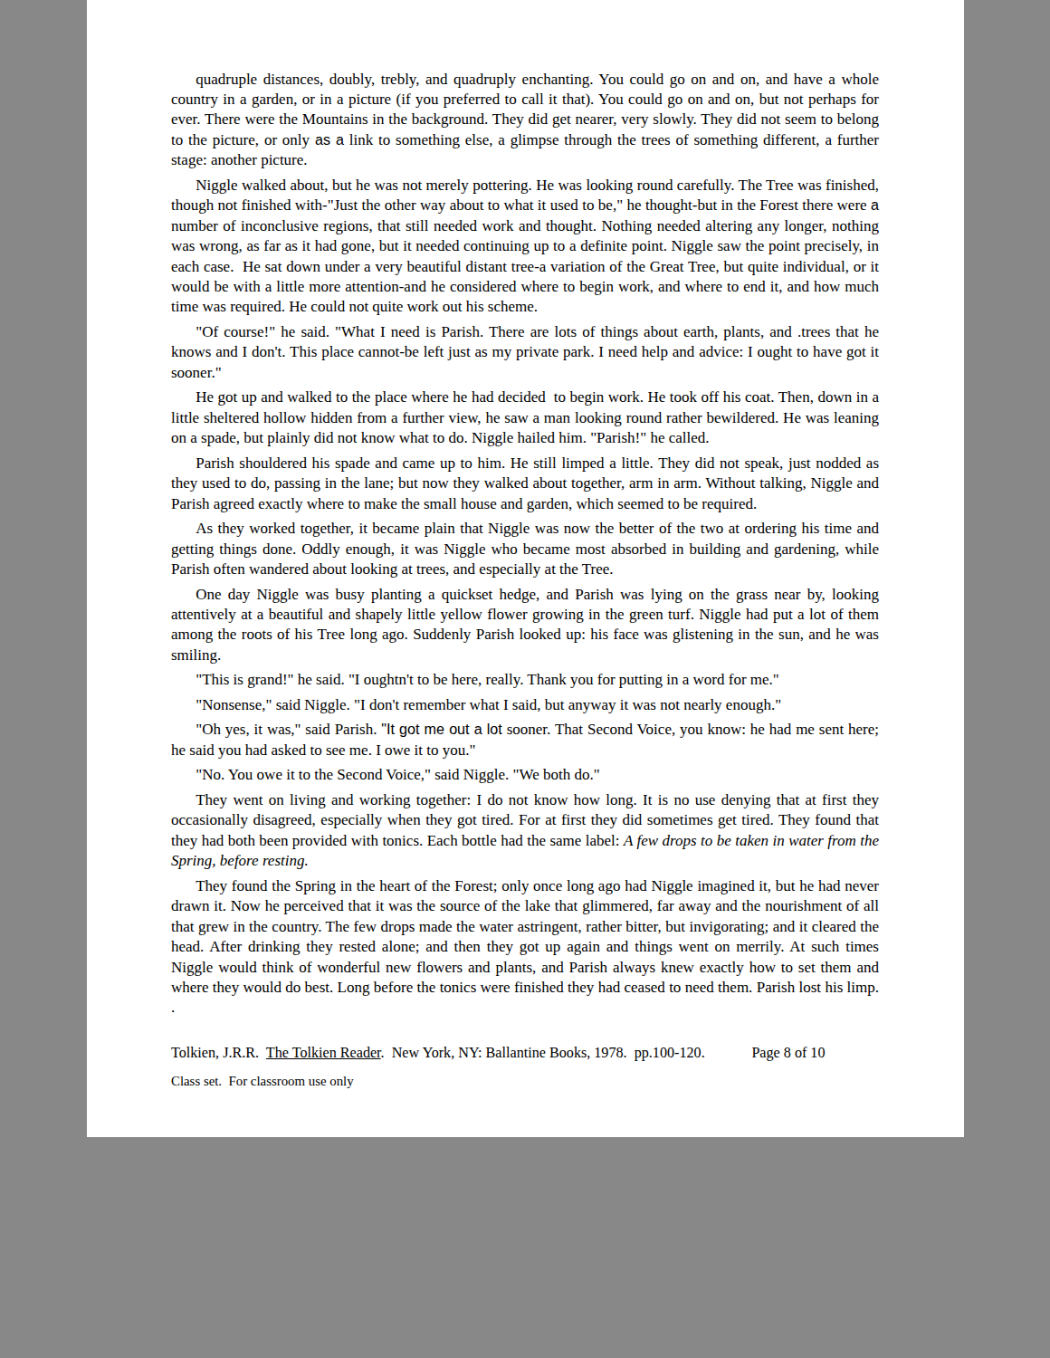quadruple distances, doubly, trebly, and quadruply enchanting. You could go on and on, and have a whole country in a garden, or in a picture (if you preferred to call it that). You could go on and on, but not perhaps for ever. There were the Mountains in the background. They did get nearer, very slowly. They did not seem to belong to the picture, or only as a link to something else, a glimpse through the trees of something different, a further stage: another picture.
Niggle walked about, but he was not merely pottering. He was looking round carefully. The Tree was finished, though not finished with-"Just the other way about to what it used to be," he thought-but in the Forest there were a number of inconclusive regions, that still needed work and thought. Nothing needed altering any longer, nothing was wrong, as far as it had gone, but it needed continuing up to a definite point. Niggle saw the point precisely, in each case. He sat down under a very beautiful distant tree-a variation of the Great Tree, but quite individual, or it would be with a little more attention-and he considered where to begin work, and where to end it, and how much time was required. He could not quite work out his scheme.
"Of course!" he said. "What I need is Parish. There are lots of things about earth, plants, and .trees that he knows and I don't. This place cannot-be left just as my private park. I need help and advice: I ought to have got it sooner."
He got up and walked to the place where he had decided to begin work. He took off his coat. Then, down in a little sheltered hollow hidden from a further view, he saw a man looking round rather bewildered. He was leaning on a spade, but plainly did not know what to do. Niggle hailed him. "Parish!" he called.
Parish shouldered his spade and came up to him. He still limped a little. They did not speak, just nodded as they used to do, passing in the lane; but now they walked about together, arm in arm. Without talking, Niggle and Parish agreed exactly where to make the small house and garden, which seemed to be required.
As they worked together, it became plain that Niggle was now the better of the two at ordering his time and getting things done. Oddly enough, it was Niggle who became most absorbed in building and gardening, while Parish often wandered about looking at trees, and especially at the Tree.
One day Niggle was busy planting a quickset hedge, and Parish was lying on the grass near by, looking attentively at a beautiful and shapely little yellow flower growing in the green turf. Niggle had put a lot of them among the roots of his Tree long ago. Suddenly Parish looked up: his face was glistening in the sun, and he was smiling.
"This is grand!" he said. "I oughtn't to be here, really. Thank you for putting in a word for me."
"Nonsense," said Niggle. "I don't remember what I said, but anyway it was not nearly enough."
"Oh yes, it was," said Parish. "It got me out a lot sooner. That Second Voice, you know: he had me sent here; he said you had asked to see me. I owe it to you."
"No. You owe it to the Second Voice," said Niggle. "We both do."
They went on living and working together: I do not know how long. It is no use denying that at first they occasionally disagreed, especially when they got tired. For at first they did sometimes get tired. They found that they had both been provided with tonics. Each bottle had the same label: A few drops to be taken in water from the Spring, before resting.
They found the Spring in the heart of the Forest; only once long ago had Niggle imagined it, but he had never drawn it. Now he perceived that it was the source of the lake that glimmered, far away and the nourishment of all that grew in the country. The few drops made the water astringent, rather bitter, but invigorating; and it cleared the head. After drinking they rested alone; and then they got up again and things went on merrily. At such times Niggle would think of wonderful new flowers and plants, and Parish always knew exactly how to set them and where they would do best. Long before the tonics were finished they had ceased to need them. Parish lost his limp. .
Tolkien, J.R.R. The Tolkien Reader. New York, NY: Ballantine Books, 1978. pp.100-120.Page 8 of 10 Class set. For classroom use only